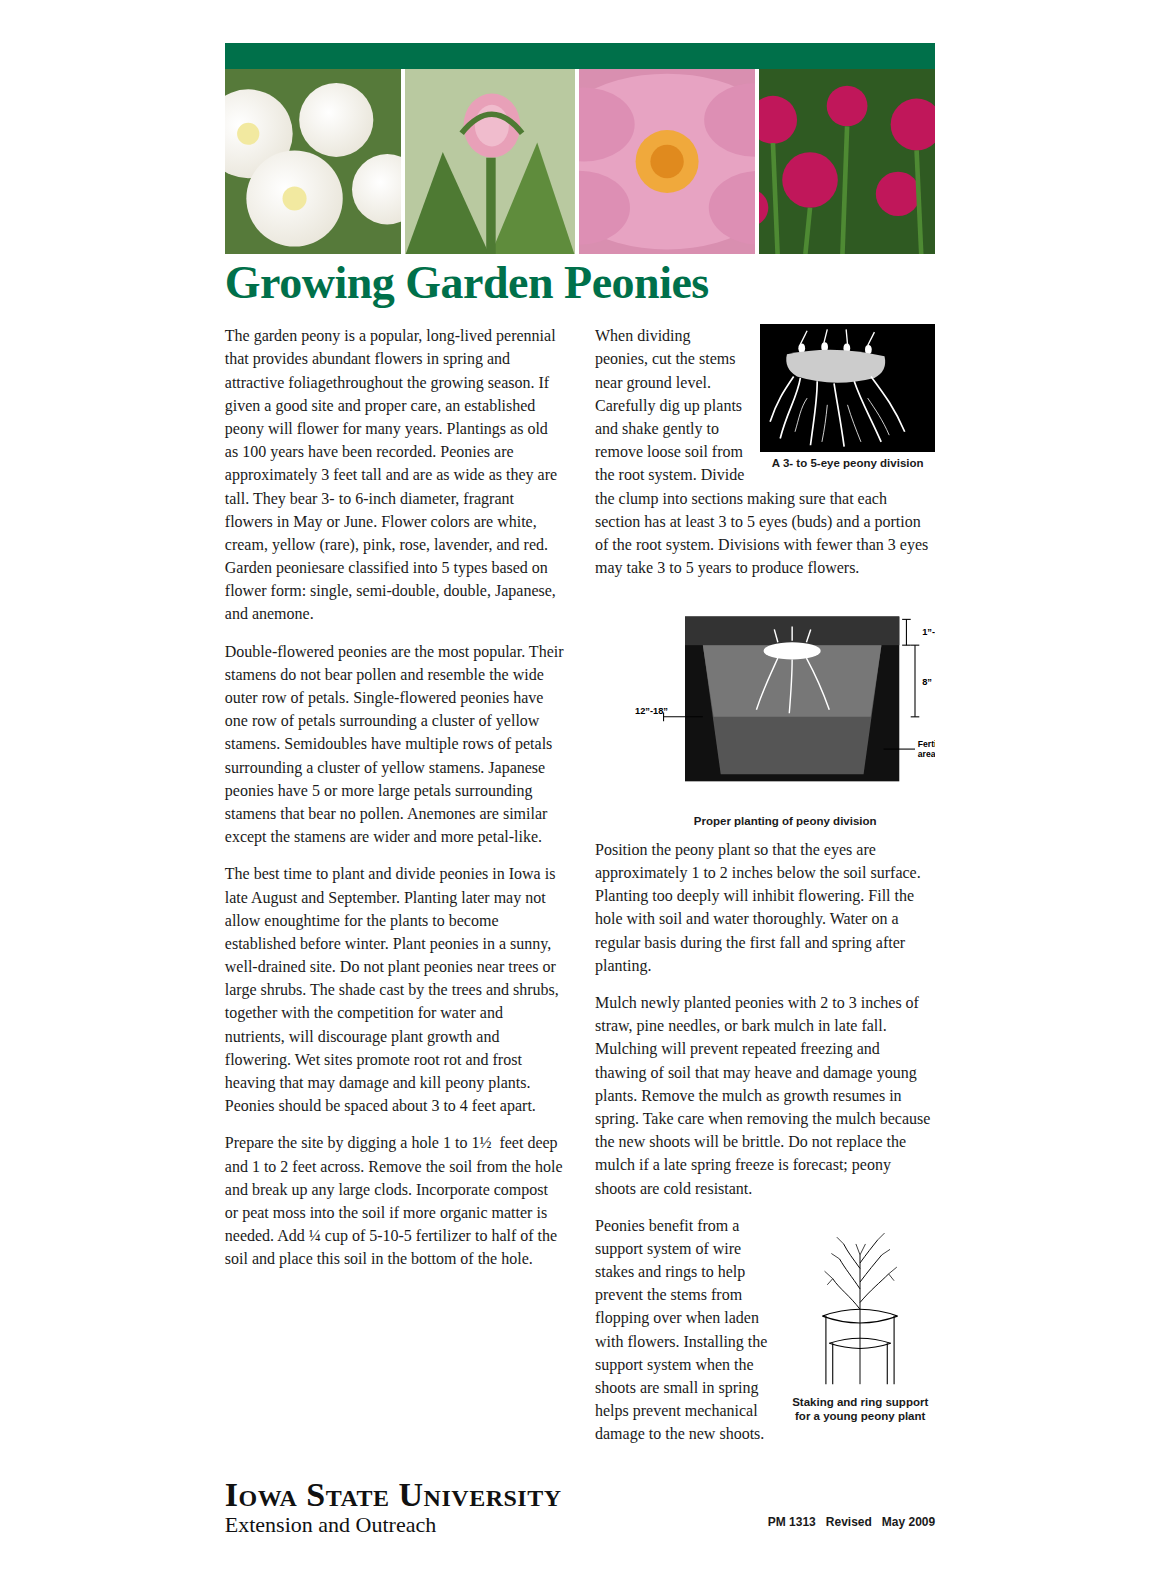Growing Garden Peonies
The garden peony is a popular, long-lived perennial that provides abundant flowers in spring and attractive foliagethroughout the growing season. If given a good site and proper care, an established peony will flower for many years. Plantings as old as 100 years have been recorded. Peonies are approximately 3 feet tall and are as wide as they are tall. They bear 3- to 6-inch diameter, fragrant flowers in May or June. Flower colors are white, cream, yellow (rare), pink, rose, lavender, and red. Garden peoniesare classified into 5 types based on flower form: single, semi-double, double, Japanese, and anemone.
Double-flowered peonies are the most popular. Their stamens do not bear pollen and resemble the wide outer row of petals. Single-flowered peonies have one row of petals surrounding a cluster of yellow stamens. Semidoubles have multiple rows of petals surrounding a cluster of yellow stamens. Japanese peonies have 5 or more large petals surrounding stamens that bear no pollen. Anemones are similar except the stamens are wider and more petal-like.
The best time to plant and divide peonies in Iowa is late August and September. Planting later may not allow enoughtime for the plants to become established before winter. Plant peonies in a sunny, well-drained site. Do not plant peonies near trees or large shrubs. The shade cast by the trees and shrubs, together with the competition for water and nutrients, will discourage plant growth and flowering. Wet sites promote root rot and frost heaving that may damage and kill peony plants. Peonies should be spaced about 3 to 4 feet apart.
Prepare the site by digging a hole 1 to 1½ feet deep and 1 to 2 feet across. Remove the soil from the hole and break up any large clods. Incorporate compost or peat moss into the soil if more organic matter is needed. Add ¼ cup of 5-10-5 fertilizer to half of the soil and place this soil in the bottom of the hole.
A 3- to 5-eye peony division
When dividing peonies, cut the stems near ground level. Carefully dig up plants and shake gently to remove loose soil from the root system. Divide the clump into sections making sure that each section has at least 3 to 5 eyes (buds) and a portion of the root system. Divisions with fewer than 3 eyes may take 3 to 5 years to produce flowers.
Proper planting of peony division
Position the peony plant so that the eyes are approximately 1 to 2 inches below the soil surface. Planting too deeply will inhibit flowering. Fill the hole with soil and water thoroughly. Water on a regular basis during the first fall and spring after planting.
Mulch newly planted peonies with 2 to 3 inches of straw, pine needles, or bark mulch in late fall. Mulching will prevent repeated freezing and thawing of soil that may heave and damage young plants. Remove the mulch as growth resumes in spring. Take care when removing the mulch because the new shoots will be brittle. Do not replace the mulch if a late spring freeze is forecast; peony shoots are cold resistant.
Staking and ring support
for a young peony plant
Peonies benefit from a support system of wire stakes and rings to help prevent the stems from flopping over when laden with flowers. Installing the support system when the shoots are small in spring helps prevent mechanical damage to the new shoots.
Iowa State University Extension and Outreach
PM 1313 Revised May 2009